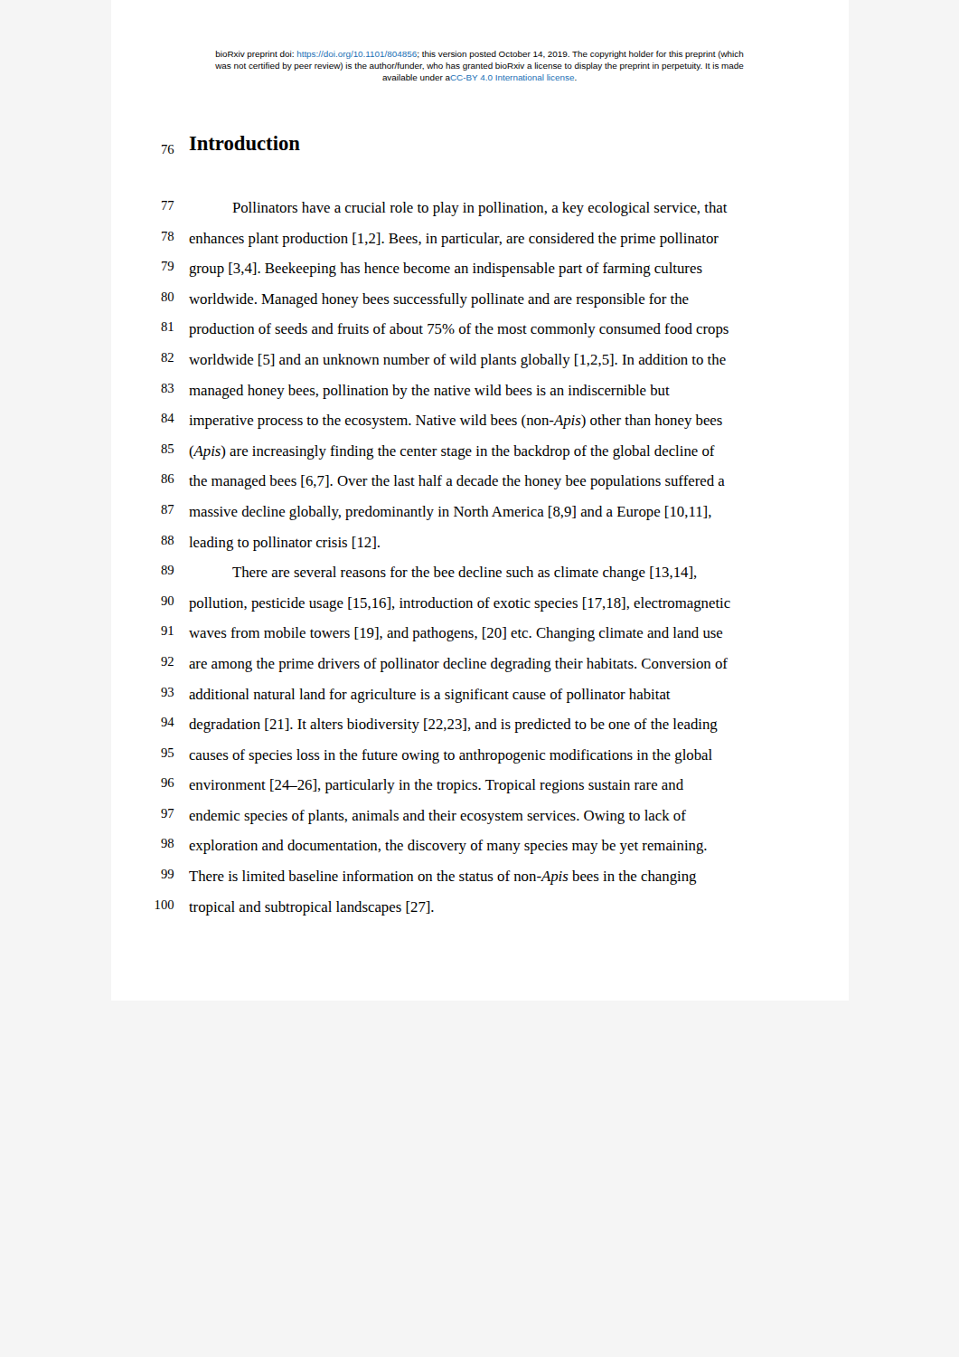bioRxiv preprint doi: https://doi.org/10.1101/804856; this version posted October 14, 2019. The copyright holder for this preprint (which was not certified by peer review) is the author/funder, who has granted bioRxiv a license to display the preprint in perpetuity. It is made available under aCC-BY 4.0 International license.
Introduction
Pollinators have a crucial role to play in pollination, a key ecological service, that
enhances plant production [1,2]. Bees, in particular, are considered the prime pollinator
group [3,4]. Beekeeping has hence become an indispensable part of farming cultures
worldwide. Managed honey bees successfully pollinate and are responsible for the
production of seeds and fruits of about 75% of the most commonly consumed food crops
worldwide [5] and an unknown number of wild plants globally [1,2,5]. In addition to the
managed honey bees, pollination by the native wild bees is an indiscernible but
imperative process to the ecosystem. Native wild bees (non-Apis) other than honey bees
(Apis) are increasingly finding the center stage in the backdrop of the global decline of
the managed bees [6,7]. Over the last half a decade the honey bee populations suffered a
massive decline globally, predominantly in North America [8,9] and a Europe [10,11],
leading to pollinator crisis [12].
There are several reasons for the bee decline such as climate change [13,14],
pollution, pesticide usage [15,16], introduction of exotic species [17,18], electromagnetic
waves from mobile towers [19], and pathogens, [20] etc. Changing climate and land use
are among the prime drivers of pollinator decline degrading their habitats. Conversion of
additional natural land for agriculture is a significant cause of pollinator habitat
degradation [21]. It alters biodiversity [22,23], and is predicted to be one of the leading
causes of species loss in the future owing to anthropogenic modifications in the global
environment [24–26], particularly in the tropics. Tropical regions sustain rare and
endemic species of plants, animals and their ecosystem services. Owing to lack of
exploration and documentation, the discovery of many species may be yet remaining.
There is limited baseline information on the status of non-Apis bees in the changing
tropical and subtropical landscapes [27].